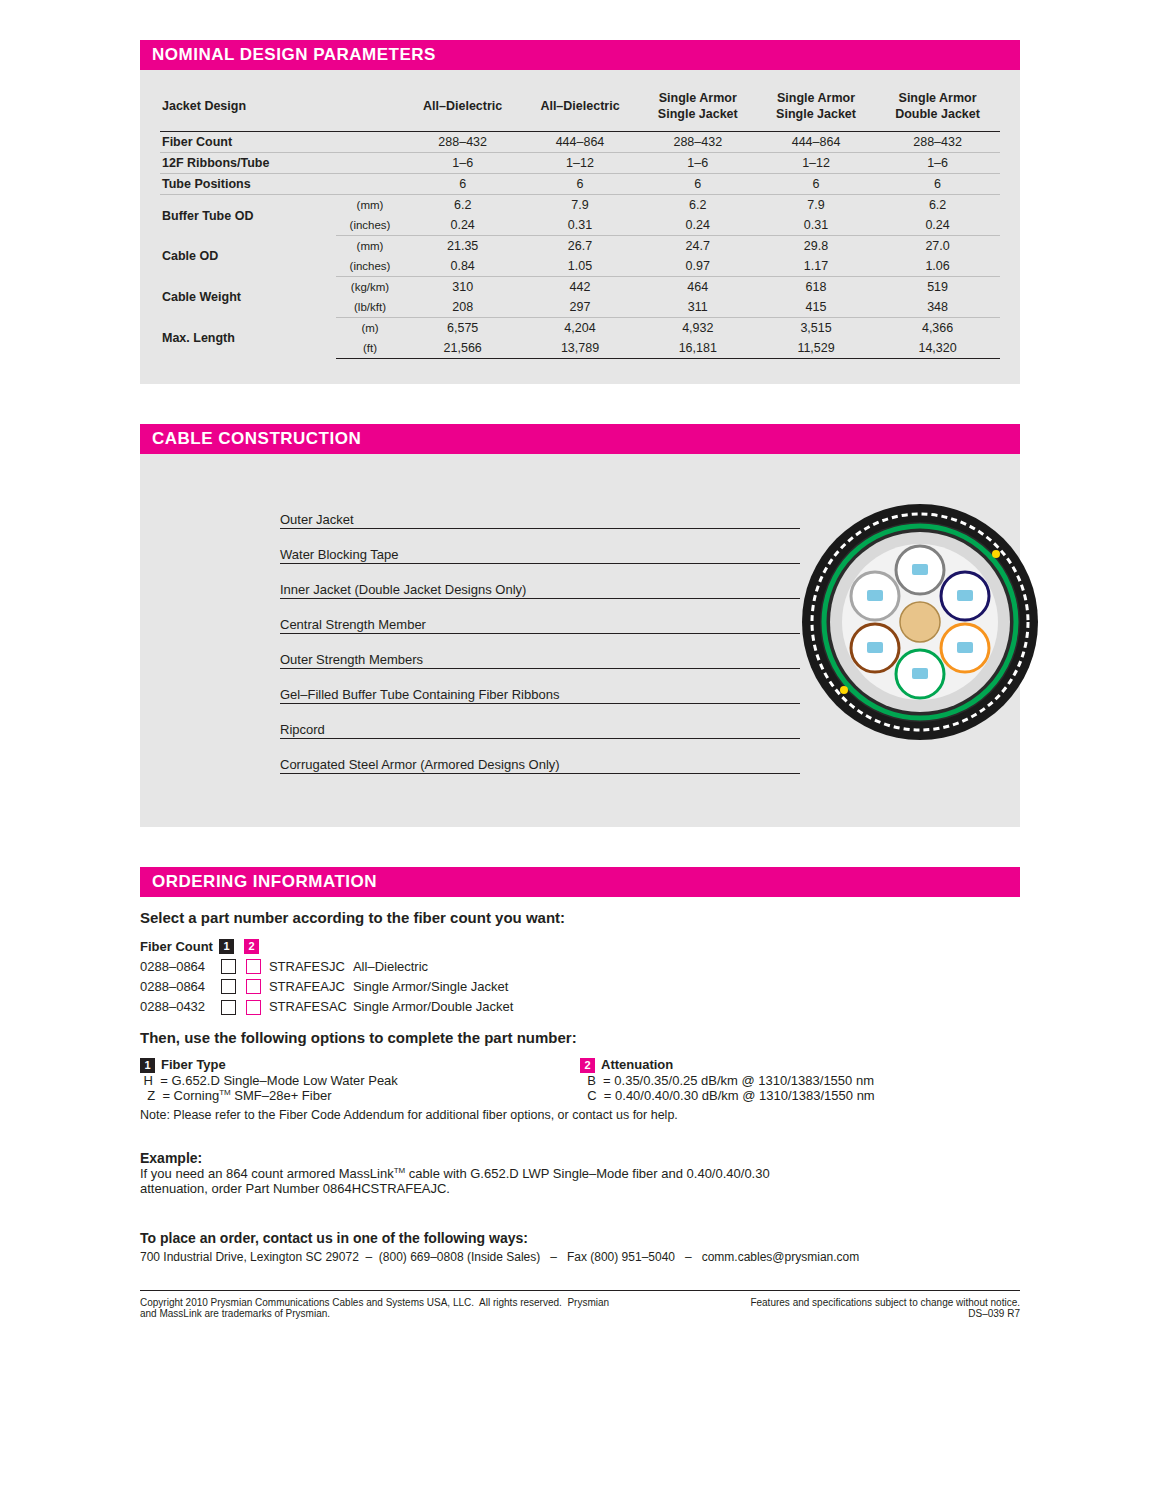NOMINAL DESIGN PARAMETERS
| Jacket Design | | All–Dielectric | All–Dielectric | Single Armor Single Jacket | Single Armor Single Jacket | Single Armor Double Jacket |
| Fiber Count | | 288–432 | 444–864 | 288–432 | 444–864 | 288–432 |
| 12F Ribbons/Tube | | 1–6 | 1–12 | 1–6 | 1–12 | 1–6 |
| Tube Positions | | 6 | 6 | 6 | 6 | 6 |
| Buffer Tube OD | (mm) | 6.2 | 7.9 | 6.2 | 7.9 | 6.2 |
| (inches) | 0.24 | 0.31 | 0.24 | 0.31 | 0.24 |
| Cable OD | (mm) | 21.35 | 26.7 | 24.7 | 29.8 | 27.0 |
| (inches) | 0.84 | 1.05 | 0.97 | 1.17 | 1.06 |
| Cable Weight | (kg/km) | 310 | 442 | 464 | 618 | 519 |
| (lb/kft) | 208 | 297 | 311 | 415 | 348 |
| Max. Length | (m) | 6,575 | 4,204 | 4,932 | 3,515 | 4,366 |
| (ft) | 21,566 | 13,789 | 16,181 | 11,529 | 14,320 |
CABLE CONSTRUCTION
Outer Jacket
Water Blocking Tape
Inner Jacket (Double Jacket Designs Only)
Central Strength Member
Outer Strength Members
Gel–Filled Buffer Tube Containing Fiber Ribbons
Ripcord
Corrugated Steel Armor (Armored Designs Only)
ORDERING INFORMATION
Select a part number according to the fiber count you want:
| Fiber Count | 1 | 2 | | |
| 0288–0864 | | | STRAFESJC | All–Dielectric |
| 0288–0864 | | | STRAFEAJC | Single Armor/Single Jacket |
| 0288–0432 | | | STRAFESAC | Single Armor/Double Jacket |
Then, use the following options to complete the part number:
| 1 Fiber Type H = G.652.D Single–Mode Low Water Peak Z = Corning TM SMF–28e+ Fiber | 2 Attenuation B = 0.35/0.35/0.25 dB/km @ 1310/1383/1550 nm C = 0.40/0.40/0.30 dB/km @ 1310/1383/1550 nm |
Note: Please refer to the Fiber Code Addendum for additional fiber options, or contact us for help.
Example:
If you need an 864 count armored MassLinkTM cable with G.652.D LWP Single–Mode fiber and 0.40/0.40/0.30
attenuation, order Part Number 0864HCSTRAFEAJC.
To place an order, contact us in one of the following ways:
700 Industrial Drive, Lexington SC 29072 – (800) 669–0808 (Inside Sales) – Fax (800) 951–5040 – comm.cables@prysmian.com
Copyright 2010 Prysmian Communications Cables and Systems USA, LLC. All rights reserved. Prysmian
and MassLink are trademarks of Prysmian.
Features and specifications subject to change without notice.
DS–039 R7